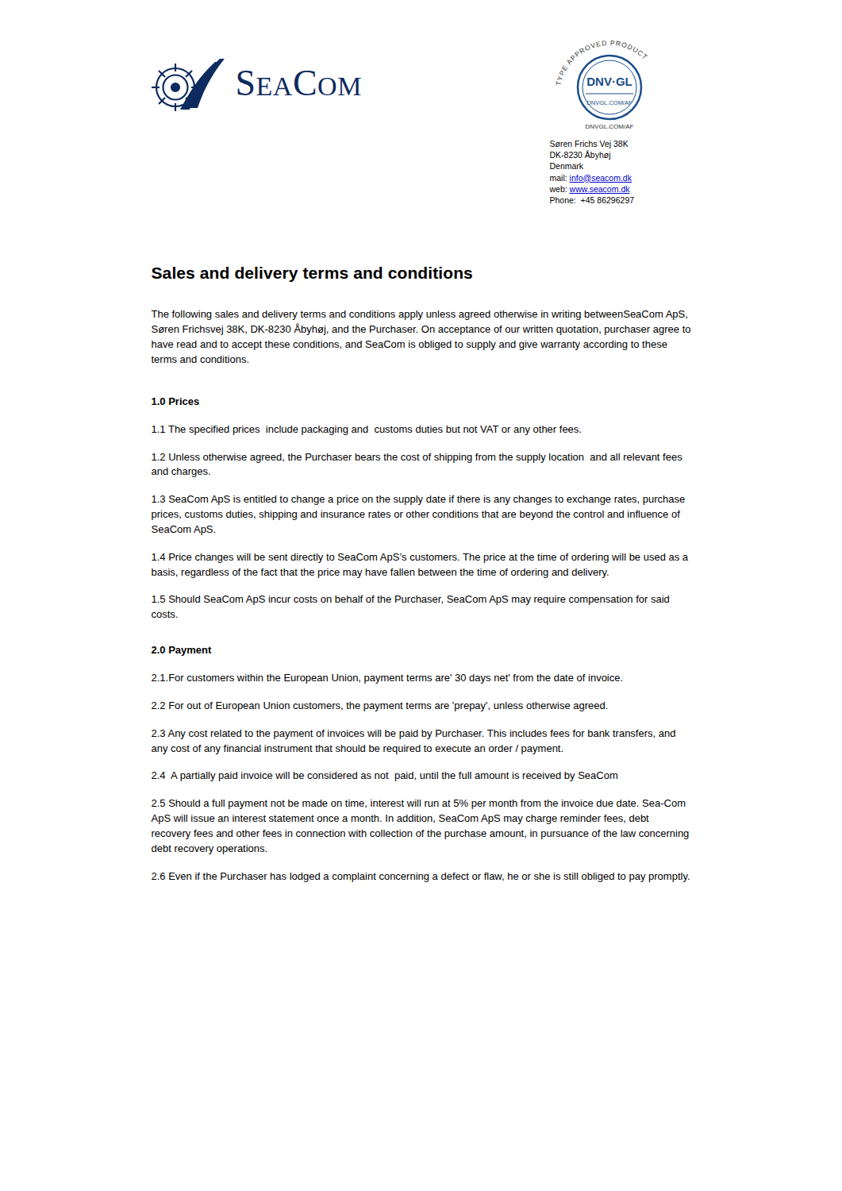SEACOM
TYPE APPROVED PRODUCT DNV·GL DNVGL.COM/AF DNVGL.COM/AF
Søren Frichs Vej 38K
DK-8230 Åbyhøj
Denmark
mail: info@seacom.dk
web: www.seacom.dk
Phone: +45 86296297
Sales and delivery terms and conditions
The following sales and delivery terms and conditions apply unless agreed otherwise in writing betweenSeaCom ApS, Søren Frichsvej 38K, DK-8230 Åbyhøj, and the Purchaser. On acceptance of our written quotation, purchaser agree to have read and to accept these conditions, and SeaCom is obliged to supply and give warranty according to these terms and conditions.
1.0 Prices
1.1 The specified prices include packaging and customs duties but not VAT or any other fees.
1.2 Unless otherwise agreed, the Purchaser bears the cost of shipping from the supply location and all relevant fees and charges.
1.3 SeaCom ApS is entitled to change a price on the supply date if there is any changes to exchange rates, purchase prices, customs duties, shipping and insurance rates or other conditions that are beyond the control and influence of SeaCom ApS.
1.4 Price changes will be sent directly to SeaCom ApS’s customers. The price at the time of ordering will be used as a basis, regardless of the fact that the price may have fallen between the time of ordering and delivery.
1.5 Should SeaCom ApS incur costs on behalf of the Purchaser, SeaCom ApS may require compensation for said costs.
2.0 Payment
2.1.For customers within the European Union, payment terms are' 30 days net' from the date of invoice.
2.2 For out of European Union customers, the payment terms are 'prepay', unless otherwise agreed.
2.3 Any cost related to the payment of invoices will be paid by Purchaser. This includes fees for bank transfers, and any cost of any financial instrument that should be required to execute an order / payment.
2.4 A partially paid invoice will be considered as not paid, until the full amount is received by SeaCom
2.5 Should a full payment not be made on time, interest will run at 5% per month from the invoice due date. Sea-Com ApS will issue an interest statement once a month. In addition, SeaCom ApS may charge reminder fees, debt recovery fees and other fees in connection with collection of the purchase amount, in pursuance of the law concerning debt recovery operations.
2.6 Even if the Purchaser has lodged a complaint concerning a defect or flaw, he or she is still obliged to pay promptly.